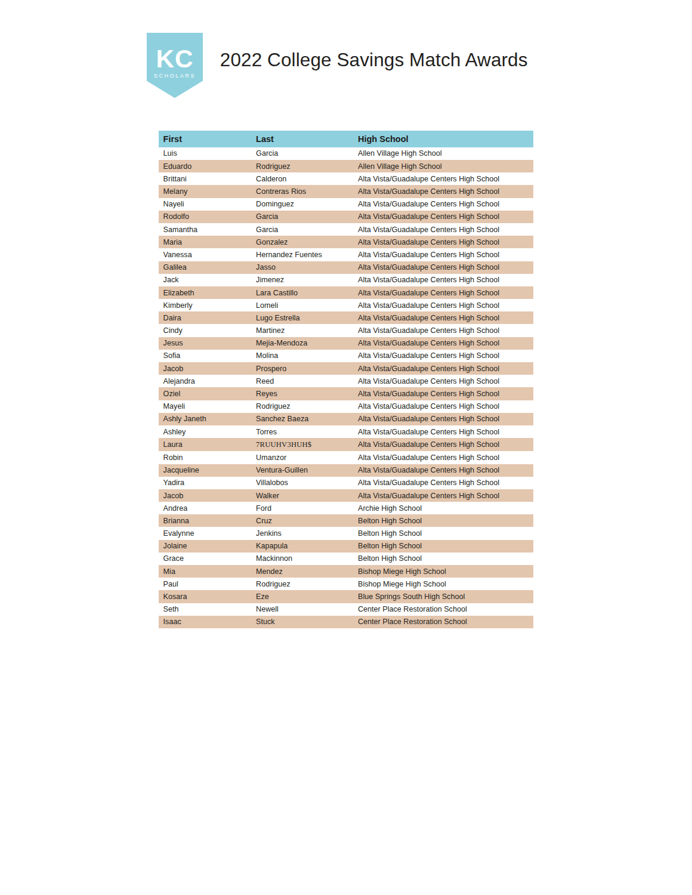KC Scholars KC SCHOLARS
2022 College Savings Match Awards
| First | Last | High School |
| --- | --- | --- |
| Luis | Garcia | Allen Village High School |
| Eduardo | Rodriguez | Allen Village High School |
| Brittani | Calderon | Alta Vista/Guadalupe Centers High School |
| Melany | Contreras Rios | Alta Vista/Guadalupe Centers High School |
| Nayeli | Dominguez | Alta Vista/Guadalupe Centers High School |
| Rodolfo | Garcia | Alta Vista/Guadalupe Centers High School |
| Samantha | Garcia | Alta Vista/Guadalupe Centers High School |
| Maria | Gonzalez | Alta Vista/Guadalupe Centers High School |
| Vanessa | Hernandez Fuentes | Alta Vista/Guadalupe Centers High School |
| Galilea | Jasso | Alta Vista/Guadalupe Centers High School |
| Jack | Jimenez | Alta Vista/Guadalupe Centers High School |
| Elizabeth | Lara Castillo | Alta Vista/Guadalupe Centers High School |
| Kimberly | Lomeli | Alta Vista/Guadalupe Centers High School |
| Daira | Lugo Estrella | Alta Vista/Guadalupe Centers High School |
| Cindy | Martinez | Alta Vista/Guadalupe Centers High School |
| Jesus | Mejia-Mendoza | Alta Vista/Guadalupe Centers High School |
| Sofia | Molina | Alta Vista/Guadalupe Centers High School |
| Jacob | Prospero | Alta Vista/Guadalupe Centers High School |
| Alejandra | Reed | Alta Vista/Guadalupe Centers High School |
| Oziel | Reyes | Alta Vista/Guadalupe Centers High School |
| Mayeli | Rodriguez | Alta Vista/Guadalupe Centers High School |
| Ashly Janeth | Sanchez Baeza | Alta Vista/Guadalupe Centers High School |
| Ashley | Torres | Alta Vista/Guadalupe Centers High School |
| Laura | 7RUUHV3HUH$ | Alta Vista/Guadalupe Centers High School |
| Robin | Umanzor | Alta Vista/Guadalupe Centers High School |
| Jacqueline | Ventura-Guillen | Alta Vista/Guadalupe Centers High School |
| Yadira | Villalobos | Alta Vista/Guadalupe Centers High School |
| Jacob | Walker | Alta Vista/Guadalupe Centers High School |
| Andrea | Ford | Archie High School |
| Brianna | Cruz | Belton High School |
| Evalynne | Jenkins | Belton High School |
| Jolaine | Kapapula | Belton High School |
| Grace | Mackinnon | Belton High School |
| Mia | Mendez | Bishop Miege High School |
| Paul | Rodriguez | Bishop Miege High School |
| Kosara | Eze | Blue Springs South High School |
| Seth | Newell | Center Place Restoration School |
| Isaac | Stuck | Center Place Restoration School |